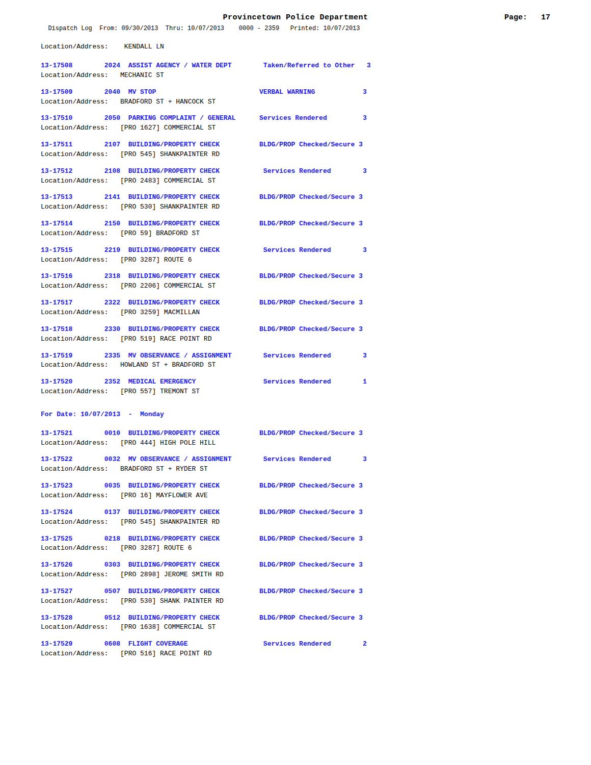Provincetown Police Department
Page: 17
Dispatch Log From: 09/30/2013 Thru: 10/07/2013 0000 - 2359 Printed: 10/07/2013
Location/Address: KENDALL LN
13-17508 2024 ASSIST AGENCY / WATER DEPT Taken/Referred to Other 3
Location/Address: MECHANIC ST
13-17509 2040 MV STOP VERBAL WARNING 3
Location/Address: BRADFORD ST + HANCOCK ST
13-17510 2050 PARKING COMPLAINT / GENERAL Services Rendered 3
Location/Address: [PRO 1627] COMMERCIAL ST
13-17511 2107 BUILDING/PROPERTY CHECK BLDG/PROP Checked/Secure 3
Location/Address: [PRO 545] SHANKPAINTER RD
13-17512 2108 BUILDING/PROPERTY CHECK Services Rendered 3
Location/Address: [PRO 2483] COMMERCIAL ST
13-17513 2141 BUILDING/PROPERTY CHECK BLDG/PROP Checked/Secure 3
Location/Address: [PRO 530] SHANKPAINTER RD
13-17514 2150 BUILDING/PROPERTY CHECK BLDG/PROP Checked/Secure 3
Location/Address: [PRO 59] BRADFORD ST
13-17515 2219 BUILDING/PROPERTY CHECK Services Rendered 3
Location/Address: [PRO 3287] ROUTE 6
13-17516 2318 BUILDING/PROPERTY CHECK BLDG/PROP Checked/Secure 3
Location/Address: [PRO 2206] COMMERCIAL ST
13-17517 2322 BUILDING/PROPERTY CHECK BLDG/PROP Checked/Secure 3
Location/Address: [PRO 3259] MACMILLAN
13-17518 2330 BUILDING/PROPERTY CHECK BLDG/PROP Checked/Secure 3
Location/Address: [PRO 519] RACE POINT RD
13-17519 2335 MV OBSERVANCE / ASSIGNMENT Services Rendered 3
Location/Address: HOWLAND ST + BRADFORD ST
13-17520 2352 MEDICAL EMERGENCY Services Rendered 1
Location/Address: [PRO 557] TREMONT ST
For Date: 10/07/2013 - Monday
13-17521 0010 BUILDING/PROPERTY CHECK BLDG/PROP Checked/Secure 3
Location/Address: [PRO 444] HIGH POLE HILL
13-17522 0032 MV OBSERVANCE / ASSIGNMENT Services Rendered 3
Location/Address: BRADFORD ST + RYDER ST
13-17523 0035 BUILDING/PROPERTY CHECK BLDG/PROP Checked/Secure 3
Location/Address: [PRO 16] MAYFLOWER AVE
13-17524 0137 BUILDING/PROPERTY CHECK BLDG/PROP Checked/Secure 3
Location/Address: [PRO 545] SHANKPAINTER RD
13-17525 0218 BUILDING/PROPERTY CHECK BLDG/PROP Checked/Secure 3
Location/Address: [PRO 3287] ROUTE 6
13-17526 0303 BUILDING/PROPERTY CHECK BLDG/PROP Checked/Secure 3
Location/Address: [PRO 2898] JEROME SMITH RD
13-17527 0507 BUILDING/PROPERTY CHECK BLDG/PROP Checked/Secure 3
Location/Address: [PRO 530] SHANK PAINTER RD
13-17528 0512 BUILDING/PROPERTY CHECK BLDG/PROP Checked/Secure 3
Location/Address: [PRO 1638] COMMERCIAL ST
13-17529 0608 FLIGHT COVERAGE Services Rendered 2
Location/Address: [PRO 516] RACE POINT RD